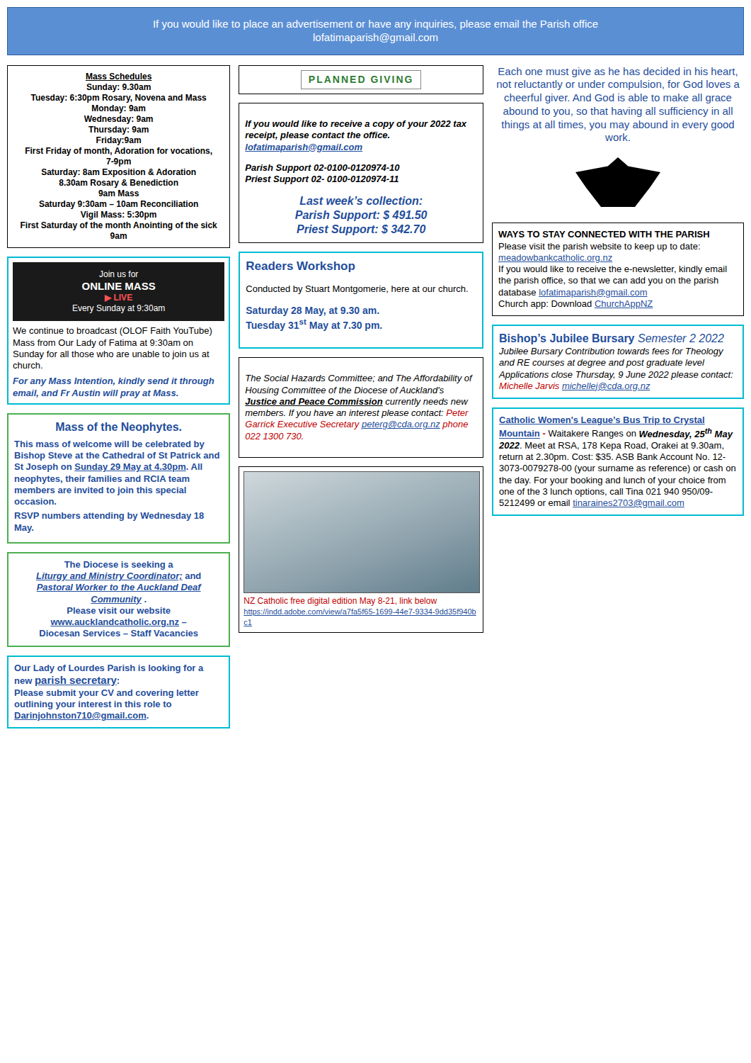If you would like to place an advertisement or have any inquiries, please email the Parish office
lofatimaparish@gmail.com
Mass Schedules
Sunday: 9.30am
Tuesday: 6:30pm Rosary, Novena and Mass
Monday: 9am
Wednesday: 9am
Thursday: 9am
Friday:9am
First Friday of month, Adoration for vocations,
7-9pm
Saturday: 8am Exposition & Adoration
8.30am Rosary & Benediction
9am Mass
Saturday 9:30am – 10am Reconciliation
Vigil Mass: 5:30pm
First Saturday of the month Anointing of the sick 9am
Join us for
ONLINE MASS
▶ LIVE
Every Sunday at 9:30am
We continue to broadcast (OLOF Faith YouTube) Mass from Our Lady of Fatima at 9:30am on Sunday for all those who are unable to join us at church.
For any Mass Intention, kindly send it through email, and Fr Austin will pray at Mass.
Mass of the Neophytes.
This mass of welcome will be celebrated by Bishop Steve at the Cathedral of St Patrick and St Joseph on Sunday 29 May at 4.30pm. All neophytes, their families and RCIA team members are invited to join this special occasion.
RSVP numbers attending by Wednesday 18 May.
The Diocese is seeking a
Liturgy and Ministry Coordinator; and
Pastoral Worker to the Auckland Deaf Community .
Please visit our website
www.aucklandcatholic.org.nz –
Diocesan Services – Staff Vacancies
Our Lady of Lourdes Parish is looking for a new parish secretary:
Please submit your CV and covering letter outlining your interest in this role to Darinjohnston710@gmail.com.
PLANNED GIVING
If you would like to receive a copy of your 2022 tax receipt, please contact the office.
lofatimaparish@gmail.com
Parish Support 02-0100-0120974-10
Priest Support 02- 0100-0120974-11
Last week’s collection:
Parish Support: $ 491.50
Priest Support: $ 342.70
Readers Workshop
Conducted by Stuart Montgomerie, here at our church.
Saturday 28 May, at 9.30 am.
Tuesday 31st May at 7.30 pm.
The Social Hazards Committee; and The Affordability of Housing Committee of the Diocese of Auckland's Justice and Peace Commission currently needs new members. If you have an interest please contact: Peter Garrick Executive Secretary peterg@cda.org.nz phone 022 1300 730.
NZ Catholic free digital edition May 8-21, link below
https://indd.adobe.com/view/a7fa5f65-1699-44e7-9334-9dd35f940bc1
Each one must give as he has decided in his heart, not reluctantly or under compulsion, for God loves a cheerful giver. And God is able to make all grace abound to you, so that having all sufficiency in all things at all times, you may abound in every good work.
WAYS TO STAY CONNECTED WITH THE PARISH Please visit the parish website to keep up to date: meadowbankcatholic.org.nz
If you would like to receive the e-newsletter, kindly email the parish office, so that we can add you on the parish database lofatimaparish@gmail.com
Church app: Download ChurchAppNZ
Bishop’s Jubilee Bursary Semester 2 2022
Jubilee Bursary Contribution towards fees for Theology and RE courses at degree and post graduate level Applications close Thursday, 9 June 2022 please contact:
Michelle Jarvis michellej@cda.org.nz
Catholic Women's League’s Bus Trip to Crystal Mountain - Waitakere Ranges on Wednesday, 25th May 2022. Meet at RSA, 178 Kepa Road, Orakei at 9.30am, return at 2.30pm. Cost: $35. ASB Bank Account No. 12-3073-0079278-00 (your surname as reference) or cash on the day. For your booking and lunch of your choice from one of the 3 lunch options, call Tina 021 940 950/09-5212499 or email tinaraines2703@gmail.com